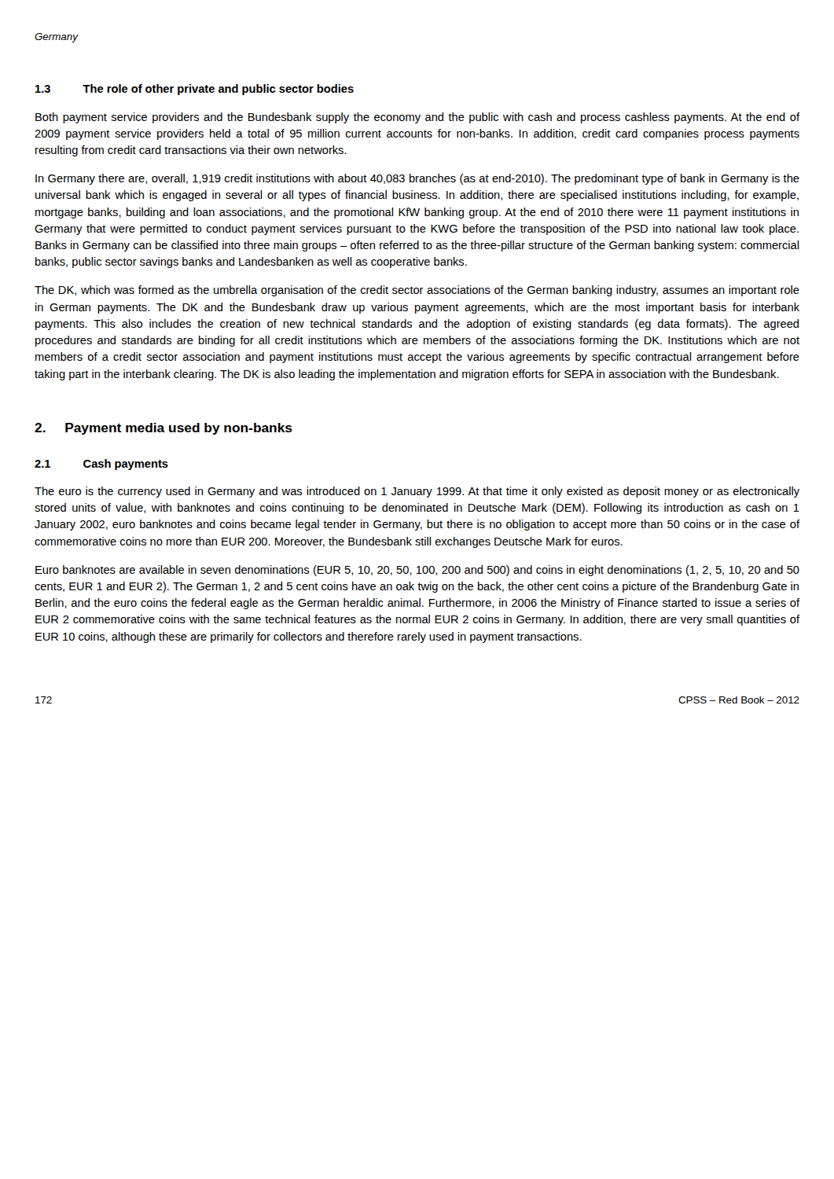Germany
1.3 The role of other private and public sector bodies
Both payment service providers and the Bundesbank supply the economy and the public with cash and process cashless payments. At the end of 2009 payment service providers held a total of 95 million current accounts for non-banks. In addition, credit card companies process payments resulting from credit card transactions via their own networks.
In Germany there are, overall, 1,919 credit institutions with about 40,083 branches (as at end-2010). The predominant type of bank in Germany is the universal bank which is engaged in several or all types of financial business. In addition, there are specialised institutions including, for example, mortgage banks, building and loan associations, and the promotional KfW banking group. At the end of 2010 there were 11 payment institutions in Germany that were permitted to conduct payment services pursuant to the KWG before the transposition of the PSD into national law took place. Banks in Germany can be classified into three main groups – often referred to as the three-pillar structure of the German banking system: commercial banks, public sector savings banks and Landesbanken as well as cooperative banks.
The DK, which was formed as the umbrella organisation of the credit sector associations of the German banking industry, assumes an important role in German payments. The DK and the Bundesbank draw up various payment agreements, which are the most important basis for interbank payments. This also includes the creation of new technical standards and the adoption of existing standards (eg data formats). The agreed procedures and standards are binding for all credit institutions which are members of the associations forming the DK. Institutions which are not members of a credit sector association and payment institutions must accept the various agreements by specific contractual arrangement before taking part in the interbank clearing. The DK is also leading the implementation and migration efforts for SEPA in association with the Bundesbank.
2. Payment media used by non-banks
2.1 Cash payments
The euro is the currency used in Germany and was introduced on 1 January 1999. At that time it only existed as deposit money or as electronically stored units of value, with banknotes and coins continuing to be denominated in Deutsche Mark (DEM). Following its introduction as cash on 1 January 2002, euro banknotes and coins became legal tender in Germany, but there is no obligation to accept more than 50 coins or in the case of commemorative coins no more than EUR 200. Moreover, the Bundesbank still exchanges Deutsche Mark for euros.
Euro banknotes are available in seven denominations (EUR 5, 10, 20, 50, 100, 200 and 500) and coins in eight denominations (1, 2, 5, 10, 20 and 50 cents, EUR 1 and EUR 2). The German 1, 2 and 5 cent coins have an oak twig on the back, the other cent coins a picture of the Brandenburg Gate in Berlin, and the euro coins the federal eagle as the German heraldic animal. Furthermore, in 2006 the Ministry of Finance started to issue a series of EUR 2 commemorative coins with the same technical features as the normal EUR 2 coins in Germany. In addition, there are very small quantities of EUR 10 coins, although these are primarily for collectors and therefore rarely used in payment transactions.
172
CPSS – Red Book – 2012